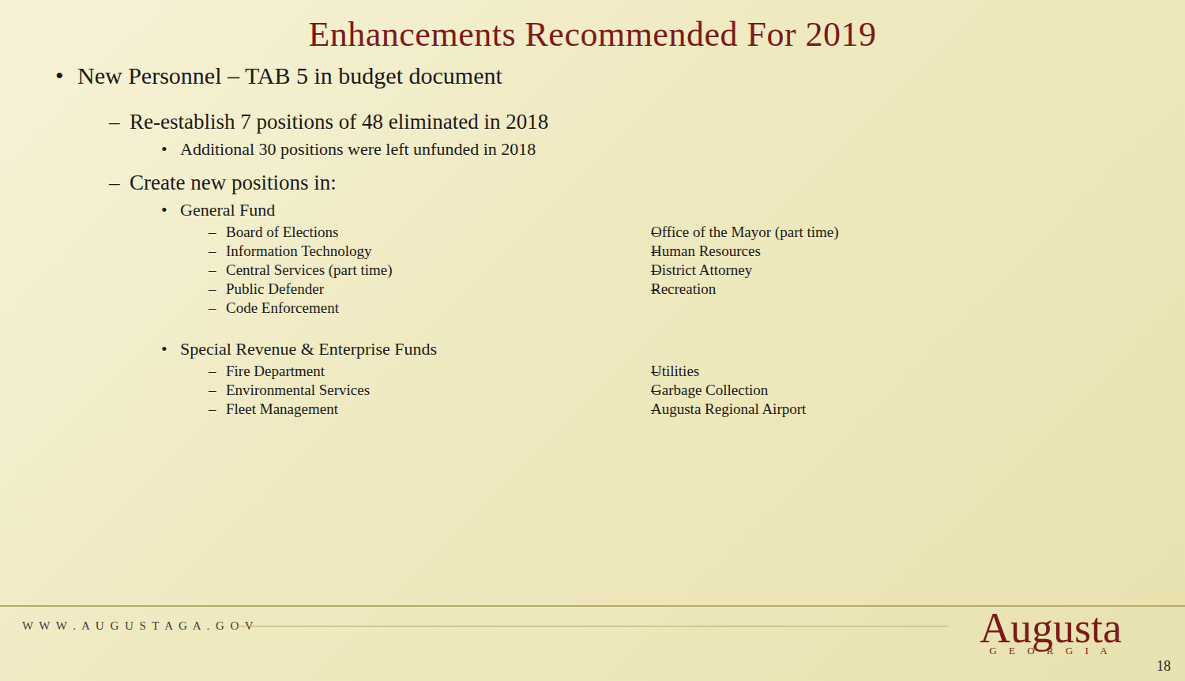Enhancements Recommended For 2019
New Personnel – TAB 5 in budget document
Re-establish 7 positions of 48 eliminated in 2018
Additional 30 positions were left unfunded in 2018
Create new positions in:
General Fund
Board of Elections
Information Technology
Central Services (part time)
Public Defender
Code Enforcement
Office of the Mayor (part time)
Human Resources
District Attorney
Recreation
Special Revenue & Enterprise Funds
Fire Department
Environmental Services
Fleet Management
Utilities
Garbage Collection
Augusta Regional Airport
W W W . A U G U S T A G A . G O V
Augusta
G E O R G I A
18